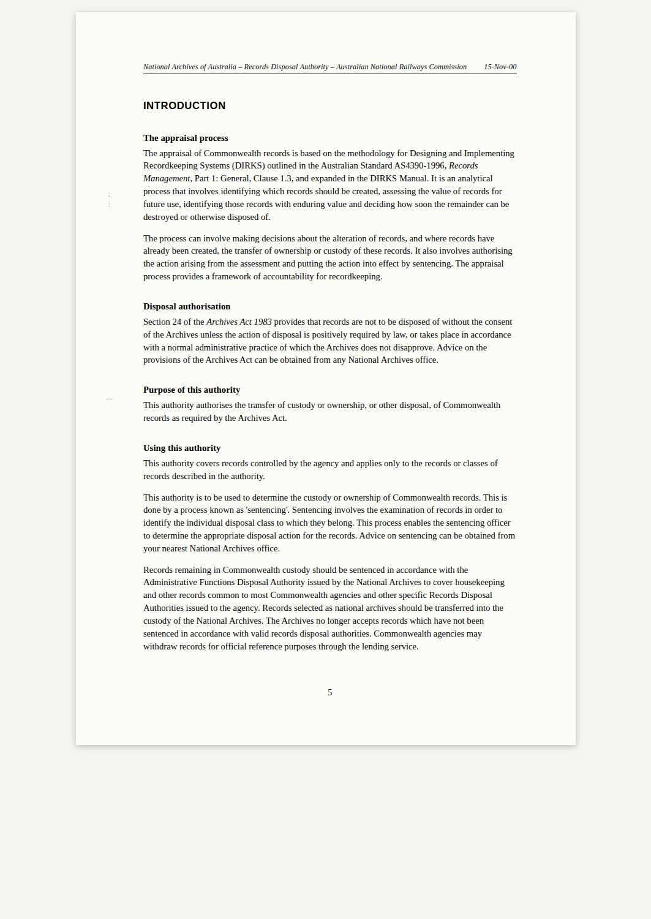⋮
⋮
⋯
National Archives of Australia – Records Disposal Authority – Australian National Railways Commission 15-Nov-00
INTRODUCTION
The appraisal process
The appraisal of Commonwealth records is based on the methodology for Designing and Implementing Recordkeeping Systems (DIRKS) outlined in the Australian Standard AS4390-1996, Records Management, Part 1: General, Clause 1.3, and expanded in the DIRKS Manual. It is an analytical process that involves identifying which records should be created, assessing the value of records for future use, identifying those records with enduring value and deciding how soon the remainder can be destroyed or otherwise disposed of.
The process can involve making decisions about the alteration of records, and where records have already been created, the transfer of ownership or custody of these records. It also involves authorising the action arising from the assessment and putting the action into effect by sentencing. The appraisal process provides a framework of accountability for recordkeeping.
Disposal authorisation
Section 24 of the Archives Act 1983 provides that records are not to be disposed of without the consent of the Archives unless the action of disposal is positively required by law, or takes place in accordance with a normal administrative practice of which the Archives does not disapprove. Advice on the provisions of the Archives Act can be obtained from any National Archives office.
Purpose of this authority
This authority authorises the transfer of custody or ownership, or other disposal, of Commonwealth records as required by the Archives Act.
Using this authority
This authority covers records controlled by the agency and applies only to the records or classes of records described in the authority.
This authority is to be used to determine the custody or ownership of Commonwealth records. This is done by a process known as 'sentencing'. Sentencing involves the examination of records in order to identify the individual disposal class to which they belong. This process enables the sentencing officer to determine the appropriate disposal action for the records. Advice on sentencing can be obtained from your nearest National Archives office.
Records remaining in Commonwealth custody should be sentenced in accordance with the Administrative Functions Disposal Authority issued by the National Archives to cover housekeeping and other records common to most Commonwealth agencies and other specific Records Disposal Authorities issued to the agency. Records selected as national archives should be transferred into the custody of the National Archives. The Archives no longer accepts records which have not been sentenced in accordance with valid records disposal authorities. Commonwealth agencies may withdraw records for official reference purposes through the lending service.
5